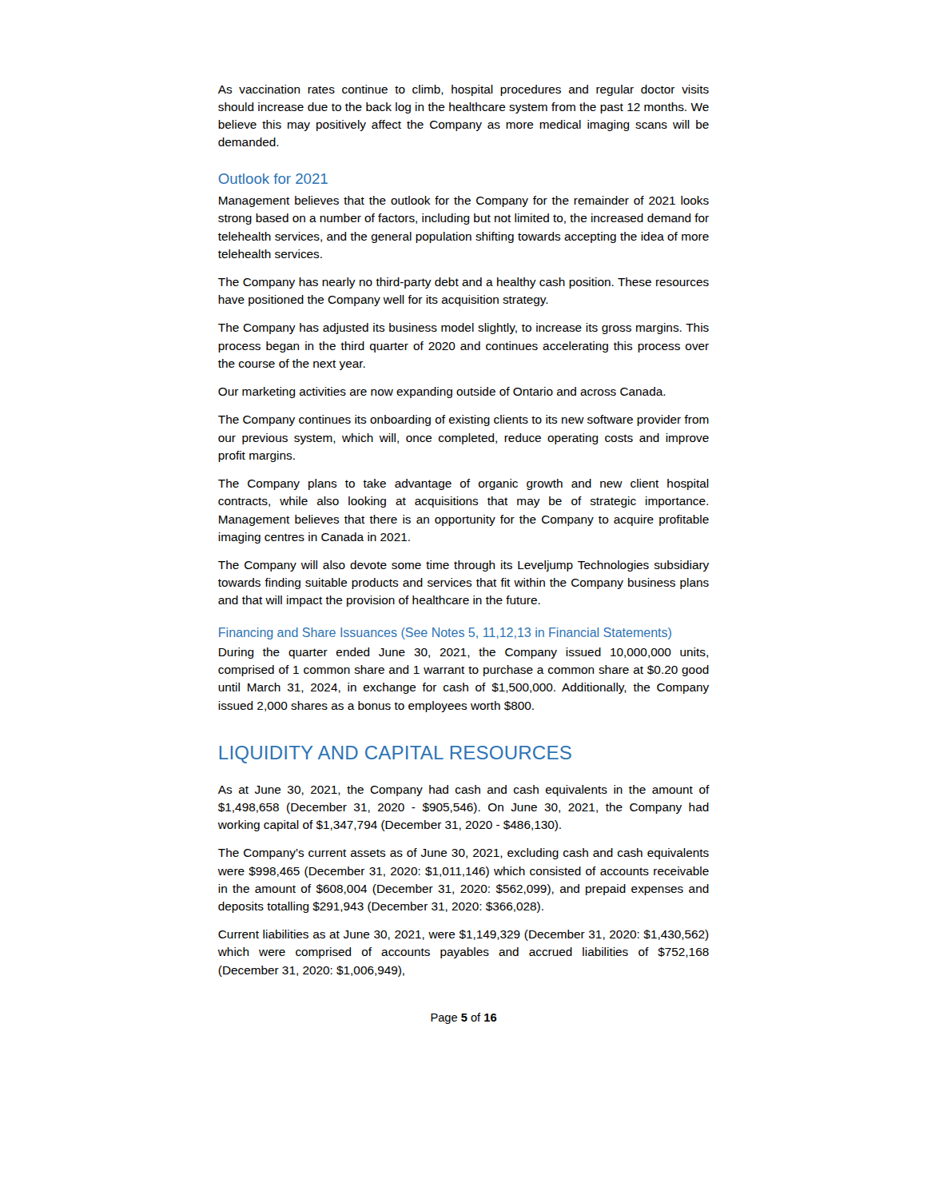As vaccination rates continue to climb, hospital procedures and regular doctor visits should increase due to the back log in the healthcare system from the past 12 months. We believe this may positively affect the Company as more medical imaging scans will be demanded.
Outlook for 2021
Management believes that the outlook for the Company for the remainder of 2021 looks strong based on a number of factors, including but not limited to, the increased demand for telehealth services, and the general population shifting towards accepting the idea of more telehealth services.
The Company has nearly no third-party debt and a healthy cash position. These resources have positioned the Company well for its acquisition strategy.
The Company has adjusted its business model slightly, to increase its gross margins. This process began in the third quarter of 2020 and continues accelerating this process over the course of the next year.
Our marketing activities are now expanding outside of Ontario and across Canada.
The Company continues its onboarding of existing clients to its new software provider from our previous system, which will, once completed, reduce operating costs and improve profit margins.
The Company plans to take advantage of organic growth and new client hospital contracts, while also looking at acquisitions that may be of strategic importance. Management believes that there is an opportunity for the Company to acquire profitable imaging centres in Canada in 2021.
The Company will also devote some time through its Leveljump Technologies subsidiary towards finding suitable products and services that fit within the Company business plans and that will impact the provision of healthcare in the future.
Financing and Share Issuances (See Notes 5, 11,12,13 in Financial Statements)
During the quarter ended June 30, 2021, the Company issued 10,000,000 units, comprised of 1 common share and 1 warrant to purchase a common share at $0.20 good until March 31, 2024, in exchange for cash of $1,500,000. Additionally, the Company issued 2,000 shares as a bonus to employees worth $800.
LIQUIDITY AND CAPITAL RESOURCES
As at June 30, 2021, the Company had cash and cash equivalents in the amount of $1,498,658 (December 31, 2020 - $905,546). On June 30, 2021, the Company had working capital of $1,347,794 (December 31, 2020 - $486,130).
The Company’s current assets as of June 30, 2021, excluding cash and cash equivalents were $998,465 (December 31, 2020: $1,011,146) which consisted of accounts receivable in the amount of $608,004 (December 31, 2020: $562,099), and prepaid expenses and deposits totalling $291,943 (December 31, 2020: $366,028).
Current liabilities as at June 30, 2021, were $1,149,329 (December 31, 2020: $1,430,562) which were comprised of accounts payables and accrued liabilities of $752,168 (December 31, 2020: $1,006,949),
Page 5 of 16